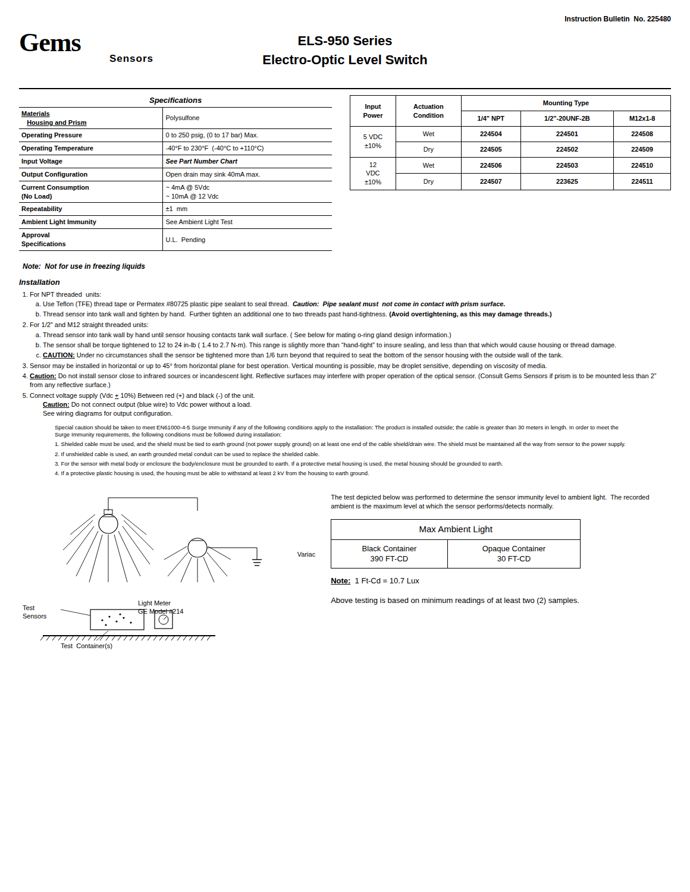Instruction Bulletin No. 225480
Gems
Sensors
ELS-950 Series
Electro-Optic Level Switch
Specifications
| Materials Housing and Prism | Polysulfone |
| Operating Pressure | 0 to 250 psig, (0 to 17 bar) Max. |
| Operating Temperature | -40°F to 230°F (-40°C to +110°C) |
| Input Voltage | See Part Number Chart |
| Output Configuration | Open drain may sink 40mA max. |
| Current Consumption (No Load) | ~ 4mA @ 5Vdc ~ 10mA @ 12 Vdc |
| Repeatability | ±1 mm |
| Ambient Light Immunity | See Ambient Light Test |
| Approval Specifications | U.L. Pending |
| Input Power | Actuation Condition | Mounting Type |
| --- | --- | --- |
| 1/4" NPT | 1/2"-20UNF-2B | M12x1-8 |
| 5 VDC ±10% | Wet | 224504 | 224501 | 224508 |
| Dry | 224505 | 224502 | 224509 |
| 12 VDC ±10% | Wet | 224506 | 224503 | 224510 |
| Dry | 224507 | 223625 | 224511 |
Note: Not for use in freezing liquids
Installation
For NPT threaded units:
Use Teflon (TFE) thread tape or Permatex #80725 plastic pipe sealant to seal thread. Caution: Pipe sealant must not come in contact with prism surface.
Thread sensor into tank wall and tighten by hand. Further tighten an additional one to two threads past hand-tightness. (Avoid overtightening, as this may damage threads.)
For 1/2" and M12 straight threaded units:
Thread sensor into tank wall by hand until sensor housing contacts tank wall surface. ( See below for mating o-ring gland design information.)
The sensor shall be torque tightened to 12 to 24 in-lb ( 1.4 to 2.7 N-m). This range is slightly more than “hand-tight” to insure sealing, and less than that which would cause housing or thread damage.
CAUTION: Under no circumstances shall the sensor be tightened more than 1/6 turn beyond that required to seat the bottom of the sensor housing with the outside wall of the tank.
Sensor may be installed in horizontal or up to 45° from horizontal plane for best operation. Vertical mounting is possible, may be droplet sensitive, depending on viscosity of media.
Caution: Do not install sensor close to infrared sources or incandescent light. Reflective surfaces may interfere with proper operation of the optical sensor. (Consult Gems Sensors if prism is to be mounted less than 2” from any reflective surface.)
Connect voltage supply (Vdc + 10%) Between red (+) and black (-) of the unit.
Caution: Do not connect output (blue wire) to Vdc power without a load.
See wiring diagrams for output configuration.
Special caution should be taken to meet EN61000-4-5 Surge Immunity if any of the following conditions apply to the installation: The product is installed outside; the cable is greater than 30 meters in length. In order to meet the Surge Immunity requirements, the following conditions must be followed during installation:
1. Shielded cable must be used, and the shield must be tied to earth ground (not power supply ground) on at least one end of the cable shield/drain wire. The shield must be maintained all the way from sensor to the power supply.
2. If unshielded cable is used, an earth grounded metal conduit can be used to replace the shielded cable.
3. For the sensor with metal body or enclosure the body/enclosure must be grounded to earth. If a protective metal housing is used, the metal housing should be grounded to earth.
4. If a protective plastic housing is used, the housing must be able to withstand at least 2 kV from the housing to earth ground.
Variac
Test
Sensors
Light Meter
GE Model #214
Test Container(s)
The test depicted below was performed to determine the sensor immunity level to ambient light. The recorded ambient is the maximum level at which the sensor performs/detects normally.
| Max Ambient Light |
| --- |
| Black Container 390 FT-CD | Opaque Container 30 FT-CD |
Note: 1 Ft-Cd = 10.7 Lux
Above testing is based on minimum readings of at least two (2) samples.